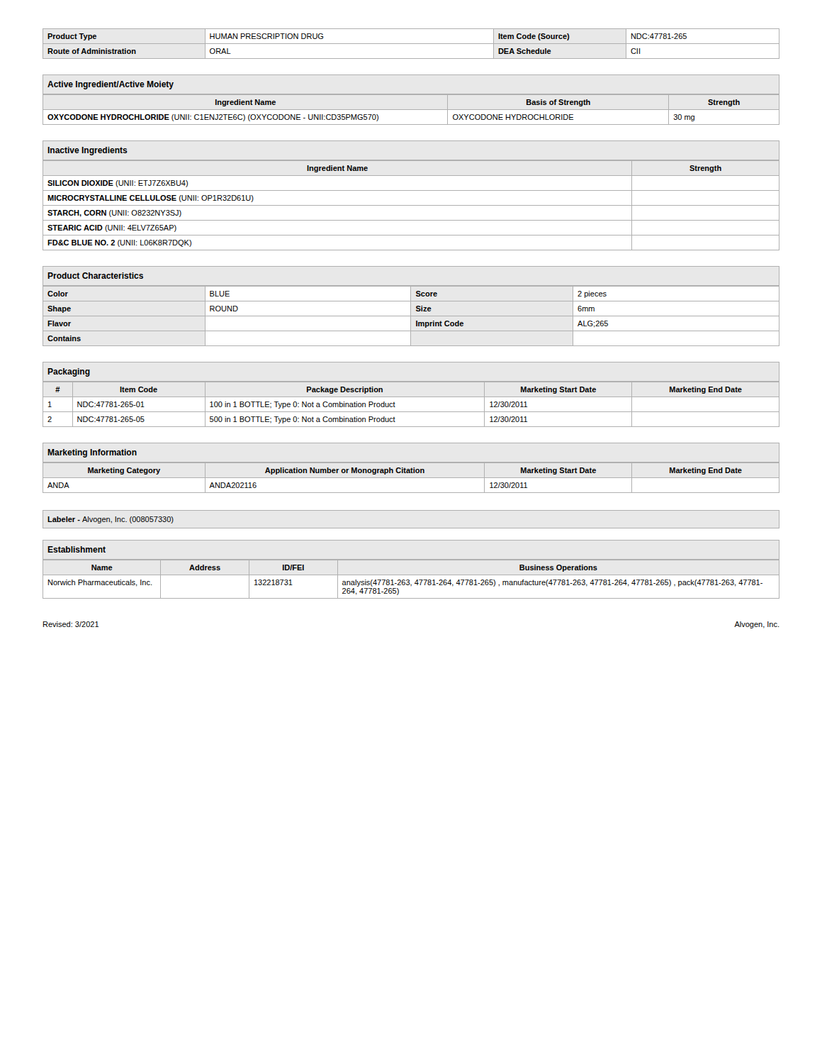| Product Type | HUMAN PRESCRIPTION DRUG | Item Code (Source) | NDC:47781-265 |
| Route of Administration | ORAL | DEA Schedule | CII |
Active Ingredient/Active Moiety
| Ingredient Name | Basis of Strength | Strength |
| --- | --- | --- |
| OXYCODONE HYDROCHLORIDE (UNII: C1ENJ2TE6C) (OXYCODONE - UNII:CD35PMG570) | OXYCODONE HYDROCHLORIDE | 30 mg |
Inactive Ingredients
| Ingredient Name | Strength |
| --- | --- |
| SILICON DIOXIDE (UNII: ETJ7Z6XBU4) | |
| MICROCRYSTALLINE CELLULOSE (UNII: OP1R32D61U) | |
| STARCH, CORN (UNII: O8232NY3SJ) | |
| STEARIC ACID (UNII: 4ELV7Z65AP) | |
| FD&C BLUE NO. 2 (UNII: L06K8R7DQK) | |
Product Characteristics
| Color | BLUE | Score | 2 pieces |
| Shape | ROUND | Size | 6mm |
| Flavor | | Imprint Code | ALG;265 |
| Contains | | | |
Packaging
| # | Item Code | Package Description | Marketing Start Date | Marketing End Date |
| --- | --- | --- | --- | --- |
| 1 | NDC:47781-265-01 | 100 in 1 BOTTLE; Type 0: Not a Combination Product | 12/30/2011 | |
| 2 | NDC:47781-265-05 | 500 in 1 BOTTLE; Type 0: Not a Combination Product | 12/30/2011 | |
Marketing Information
| Marketing Category | Application Number or Monograph Citation | Marketing Start Date | Marketing End Date |
| --- | --- | --- | --- |
| ANDA | ANDA202116 | 12/30/2011 | |
Labeler - Alvogen, Inc. (008057330)
Establishment
| Name | Address | ID/FEI | Business Operations |
| --- | --- | --- | --- |
| Norwich Pharmaceuticals, Inc. | | 132218731 | analysis(47781-263, 47781-264, 47781-265) , manufacture(47781-263, 47781-264, 47781-265) , pack(47781-263, 47781-264, 47781-265) |
Revised: 3/2021
Alvogen, Inc.